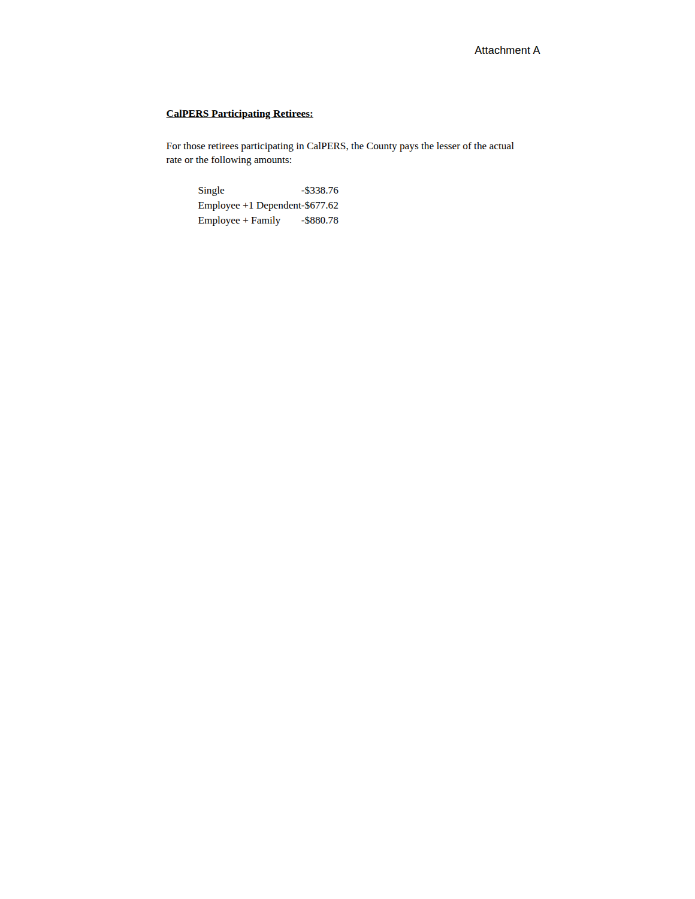Attachment A
CalPERS Participating Retirees:
For those retirees participating in CalPERS, the County pays the lesser of the actual rate or the following amounts:
| Single | - | $338.76 |
| Employee +1 Dependent | - | $677.62 |
| Employee + Family | - | $880.78 |